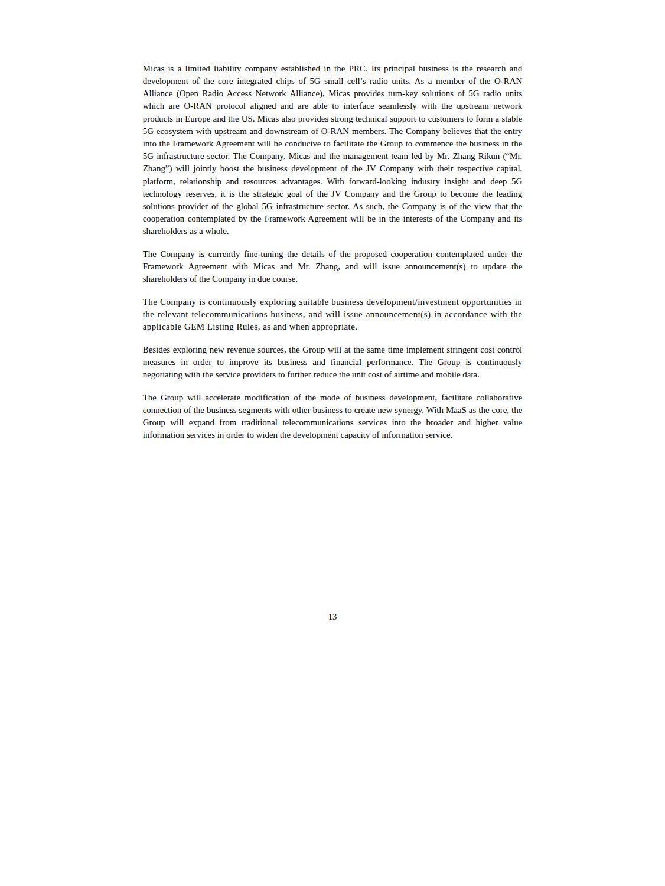Micas is a limited liability company established in the PRC. Its principal business is the research and development of the core integrated chips of 5G small cell’s radio units. As a member of the O-RAN Alliance (Open Radio Access Network Alliance), Micas provides turn-key solutions of 5G radio units which are O-RAN protocol aligned and are able to interface seamlessly with the upstream network products in Europe and the US. Micas also provides strong technical support to customers to form a stable 5G ecosystem with upstream and downstream of O-RAN members. The Company believes that the entry into the Framework Agreement will be conducive to facilitate the Group to commence the business in the 5G infrastructure sector. The Company, Micas and the management team led by Mr. Zhang Rikun (“Mr. Zhang”) will jointly boost the business development of the JV Company with their respective capital, platform, relationship and resources advantages. With forward-looking industry insight and deep 5G technology reserves, it is the strategic goal of the JV Company and the Group to become the leading solutions provider of the global 5G infrastructure sector. As such, the Company is of the view that the cooperation contemplated by the Framework Agreement will be in the interests of the Company and its shareholders as a whole.
The Company is currently fine-tuning the details of the proposed cooperation contemplated under the Framework Agreement with Micas and Mr. Zhang, and will issue announcement(s) to update the shareholders of the Company in due course.
The Company is continuously exploring suitable business development/investment opportunities in the relevant telecommunications business, and will issue announcement(s) in accordance with the applicable GEM Listing Rules, as and when appropriate.
Besides exploring new revenue sources, the Group will at the same time implement stringent cost control measures in order to improve its business and financial performance. The Group is continuously negotiating with the service providers to further reduce the unit cost of airtime and mobile data.
The Group will accelerate modification of the mode of business development, facilitate collaborative connection of the business segments with other business to create new synergy. With MaaS as the core, the Group will expand from traditional telecommunications services into the broader and higher value information services in order to widen the development capacity of information service.
13